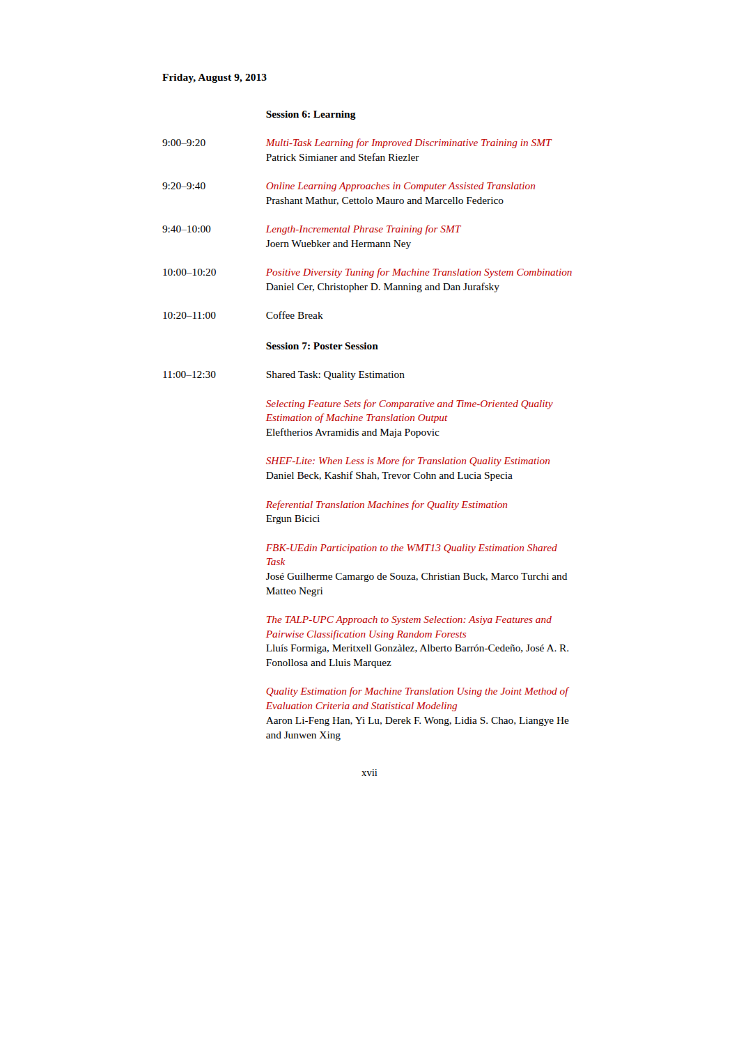Friday, August 9, 2013
Session 6: Learning
9:00–9:20
Multi-Task Learning for Improved Discriminative Training in SMT Patrick Simianer and Stefan Riezler
9:20–9:40
Online Learning Approaches in Computer Assisted Translation Prashant Mathur, Cettolo Mauro and Marcello Federico
9:40–10:00
Length-Incremental Phrase Training for SMT Joern Wuebker and Hermann Ney
10:00–10:20
Positive Diversity Tuning for Machine Translation System Combination Daniel Cer, Christopher D. Manning and Dan Jurafsky
10:20–11:00
Coffee Break
Session 7: Poster Session
11:00–12:30
Shared Task: Quality Estimation
Selecting Feature Sets for Comparative and Time-Oriented Quality Estimation of Machine Translation Output Eleftherios Avramidis and Maja Popovic
SHEF-Lite: When Less is More for Translation Quality Estimation Daniel Beck, Kashif Shah, Trevor Cohn and Lucia Specia
Referential Translation Machines for Quality Estimation Ergun Bicici
FBK-UEdin Participation to the WMT13 Quality Estimation Shared Task José Guilherme Camargo de Souza, Christian Buck, Marco Turchi and Matteo Negri
The TALP-UPC Approach to System Selection: Asiya Features and Pairwise Classification Using Random Forests Lluís Formiga, Meritxell Gonzàlez, Alberto Barrón-Cedeño, José A. R. Fonollosa and Lluis Marquez
Quality Estimation for Machine Translation Using the Joint Method of Evaluation Criteria and Statistical Modeling Aaron Li-Feng Han, Yi Lu, Derek F. Wong, Lidia S. Chao, Liangye He and Junwen Xing
xvii